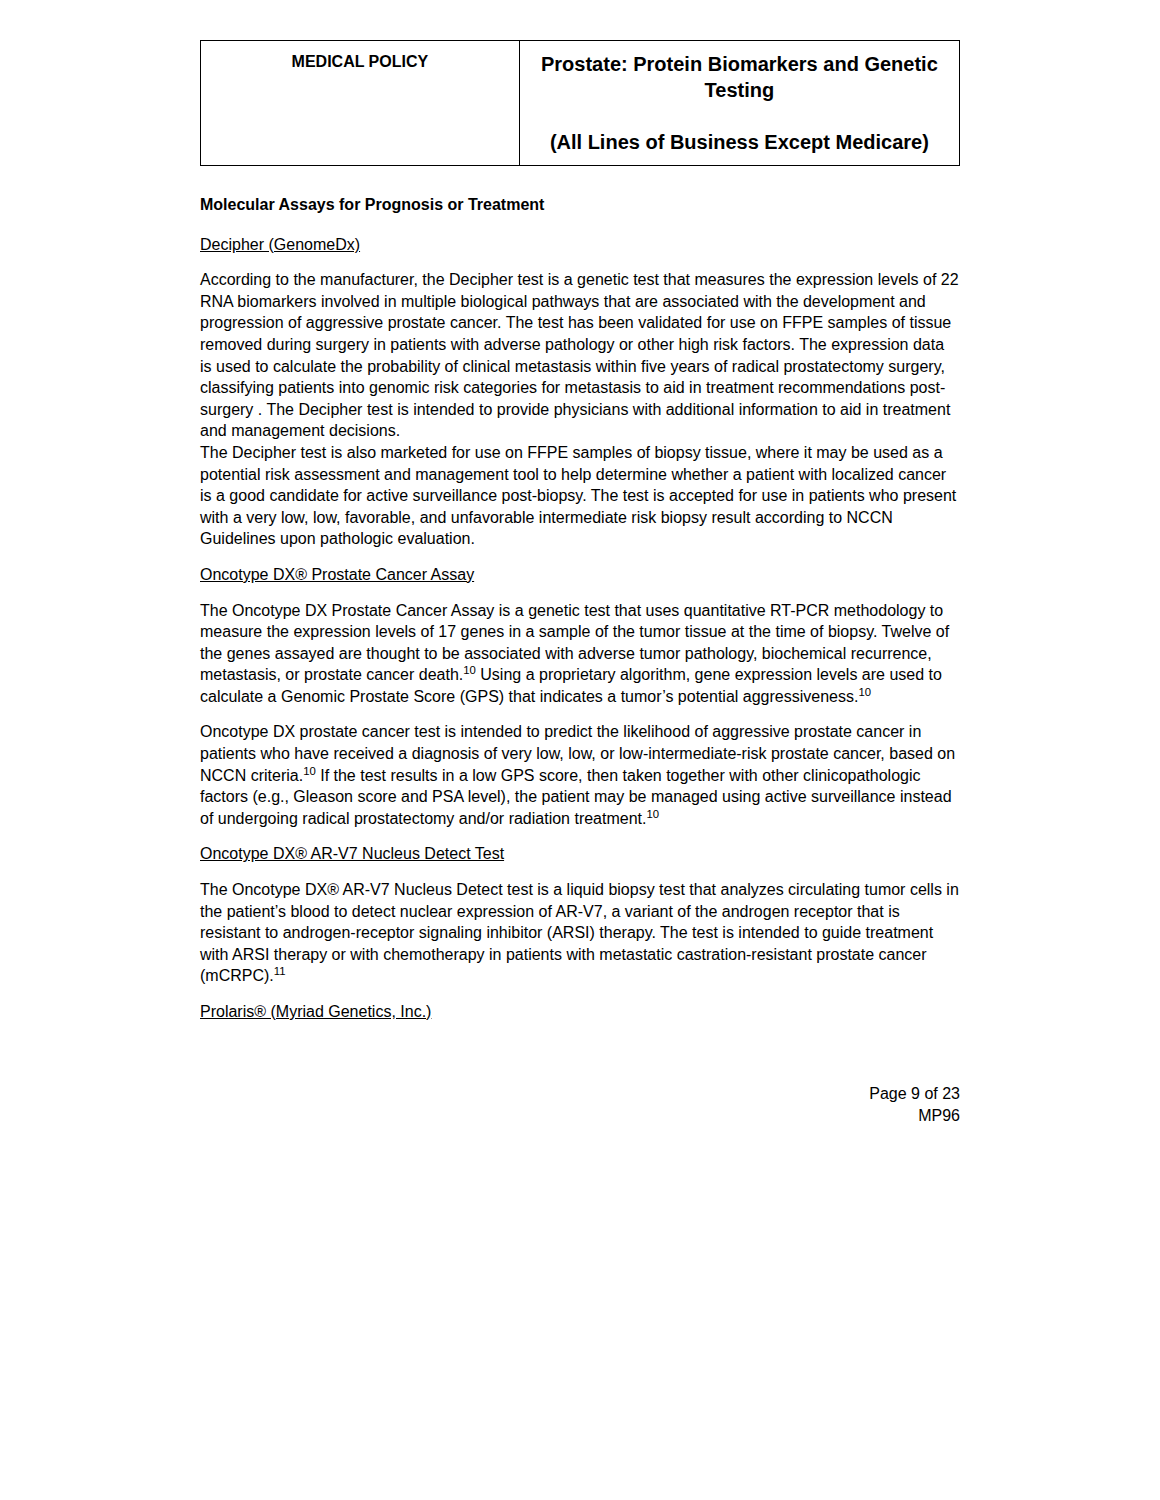| MEDICAL POLICY | Prostate: Protein Biomarkers and Genetic Testing (All Lines of Business Except Medicare) |
Molecular Assays for Prognosis or Treatment
Decipher (GenomeDx)
According to the manufacturer, the Decipher test is a genetic test that measures the expression levels of 22 RNA biomarkers involved in multiple biological pathways that are associated with the development and progression of aggressive prostate cancer. The test has been validated for use on FFPE samples of tissue removed during surgery in patients with adverse pathology or other high risk factors. The expression data is used to calculate the probability of clinical metastasis within five years of radical prostatectomy surgery, classifying patients into genomic risk categories for metastasis to aid in treatment recommendations post-surgery . The Decipher test is intended to provide physicians with additional information to aid in treatment and management decisions.
The Decipher test is also marketed for use on FFPE samples of biopsy tissue, where it may be used as a potential risk assessment and management tool to help determine whether a patient with localized cancer is a good candidate for active surveillance post-biopsy. The test is accepted for use in patients who present with a very low, low, favorable, and unfavorable intermediate risk biopsy result according to NCCN Guidelines upon pathologic evaluation.
Oncotype DX® Prostate Cancer Assay
The Oncotype DX Prostate Cancer Assay is a genetic test that uses quantitative RT-PCR methodology to measure the expression levels of 17 genes in a sample of the tumor tissue at the time of biopsy. Twelve of the genes assayed are thought to be associated with adverse tumor pathology, biochemical recurrence, metastasis, or prostate cancer death.10 Using a proprietary algorithm, gene expression levels are used to calculate a Genomic Prostate Score (GPS) that indicates a tumor’s potential aggressiveness.10
Oncotype DX prostate cancer test is intended to predict the likelihood of aggressive prostate cancer in patients who have received a diagnosis of very low, low, or low-intermediate-risk prostate cancer, based on NCCN criteria.10 If the test results in a low GPS score, then taken together with other clinicopathologic factors (e.g., Gleason score and PSA level), the patient may be managed using active surveillance instead of undergoing radical prostatectomy and/or radiation treatment.10
Oncotype DX® AR-V7 Nucleus Detect Test
The Oncotype DX® AR-V7 Nucleus Detect test is a liquid biopsy test that analyzes circulating tumor cells in the patient’s blood to detect nuclear expression of AR-V7, a variant of the androgen receptor that is resistant to androgen-receptor signaling inhibitor (ARSI) therapy. The test is intended to guide treatment with ARSI therapy or with chemotherapy in patients with metastatic castration-resistant prostate cancer (mCRPC).11
Prolaris® (Myriad Genetics, Inc.)
Page 9 of 23
MP96